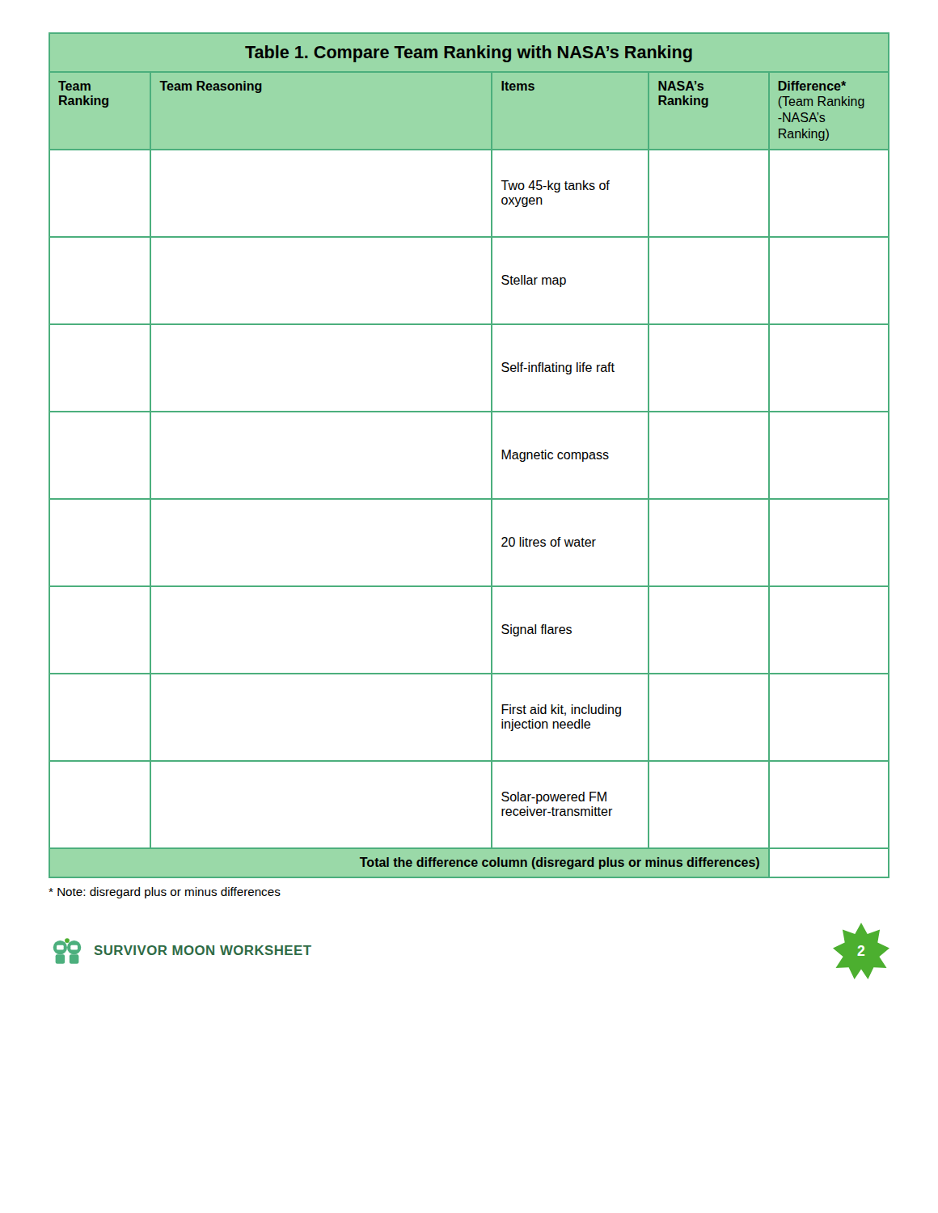Table 1. Compare Team Ranking with NASA’s Ranking
| Team Ranking | Team Reasoning | Items | NASA’s Ranking | Difference* (Team Ranking -NASA’s Ranking) |
| --- | --- | --- | --- | --- |
| | | Two 45-kg tanks of oxygen | | |
| | | Stellar map | | |
| | | Self-inflating life raft | | |
| | | Magnetic compass | | |
| | | 20 litres of water | | |
| | | Signal flares | | |
| | | First aid kit, including injection needle | | |
| | | Solar-powered FM receiver-transmitter | | |
| Total the difference column (disregard plus or minus differences) | |
* Note: disregard plus or minus differences
SURVIVOR MOON WORKSHEET
2